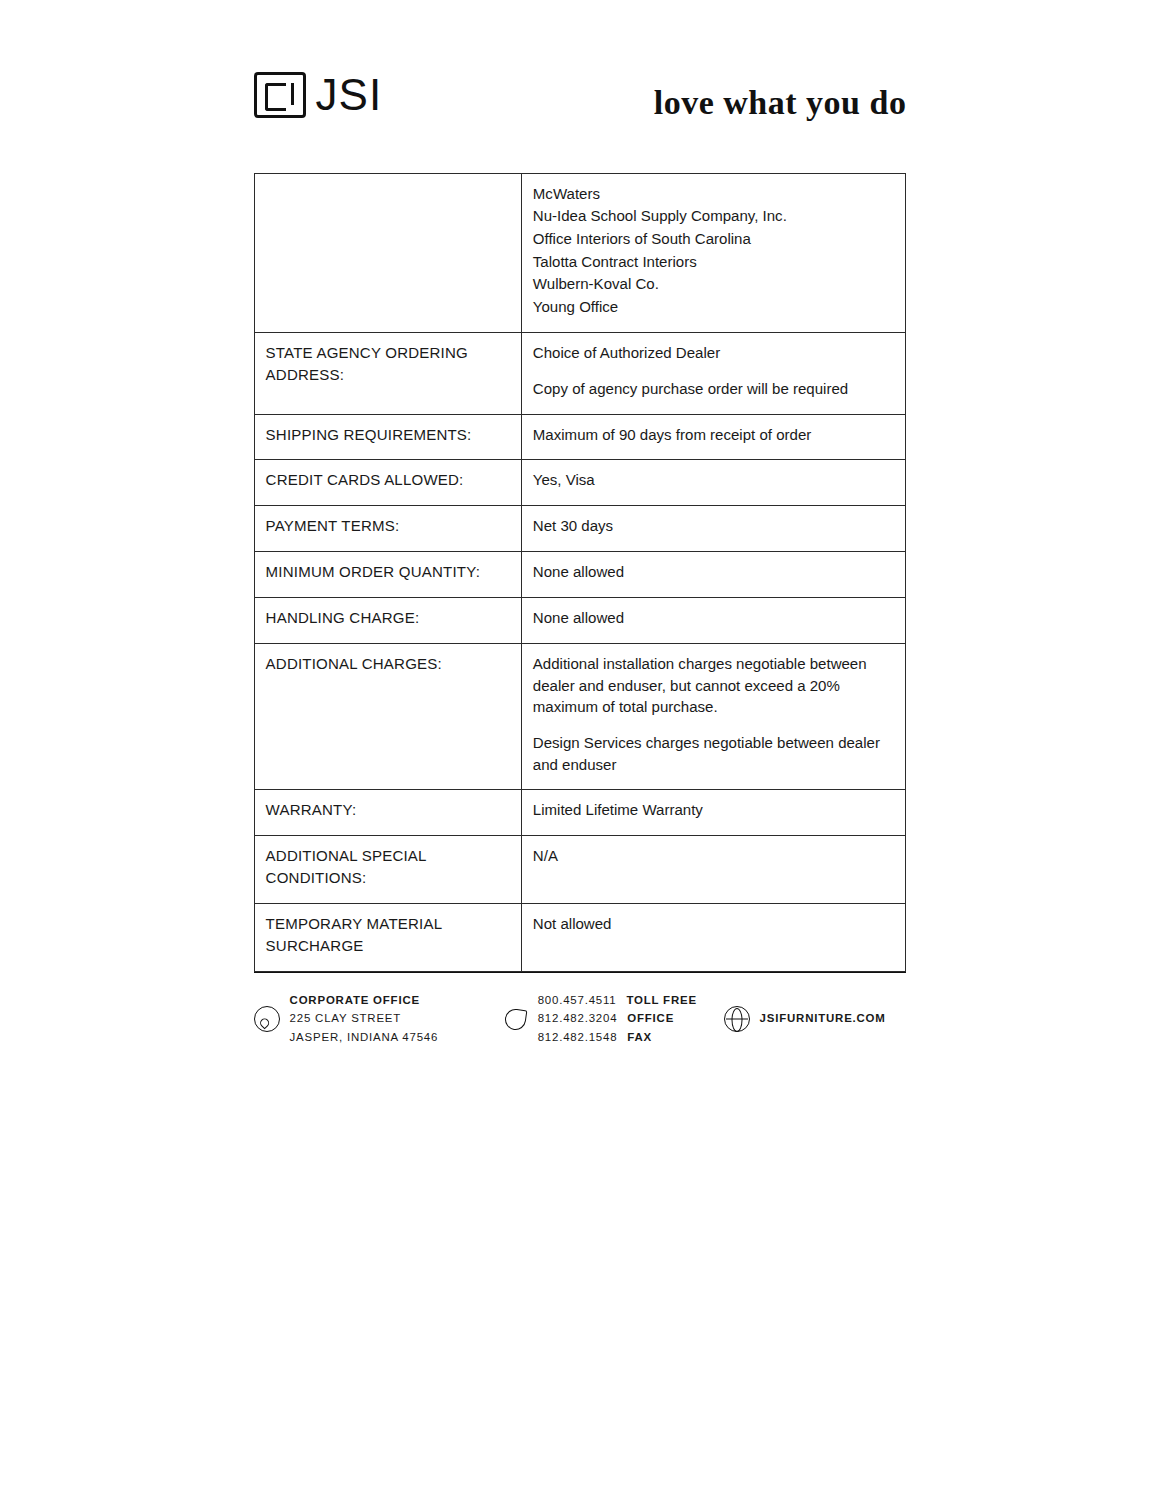JSI
love what you do
| | McWaters Nu-Idea School Supply Company, Inc. Office Interiors of South Carolina Talotta Contract Interiors Wulbern-Koval Co. Young Office |
| STATE AGENCY ORDERING ADDRESS: | Choice of Authorized Dealer Copy of agency purchase order will be required |
| SHIPPING REQUIREMENTS: | Maximum of 90 days from receipt of order |
| CREDIT CARDS ALLOWED: | Yes, Visa |
| PAYMENT TERMS: | Net 30 days |
| MINIMUM ORDER QUANTITY: | None allowed |
| HANDLING CHARGE: | None allowed |
| ADDITIONAL CHARGES: | Additional installation charges negotiable between dealer and enduser, but cannot exceed a 20% maximum of total purchase. Design Services charges negotiable between dealer and enduser |
| WARRANTY: | Limited Lifetime Warranty |
| ADDITIONAL SPECIAL CONDITIONS: | N/A |
| TEMPORARY MATERIAL SURCHARGE | Not allowed |
CORPORATE OFFICE
225 CLAY STREET
JASPER, INDIANA 47546
800.457.4511 TOLL FREE
812.482.3204 OFFICE
812.482.1548 FAX
JSIFURNITURE.COM